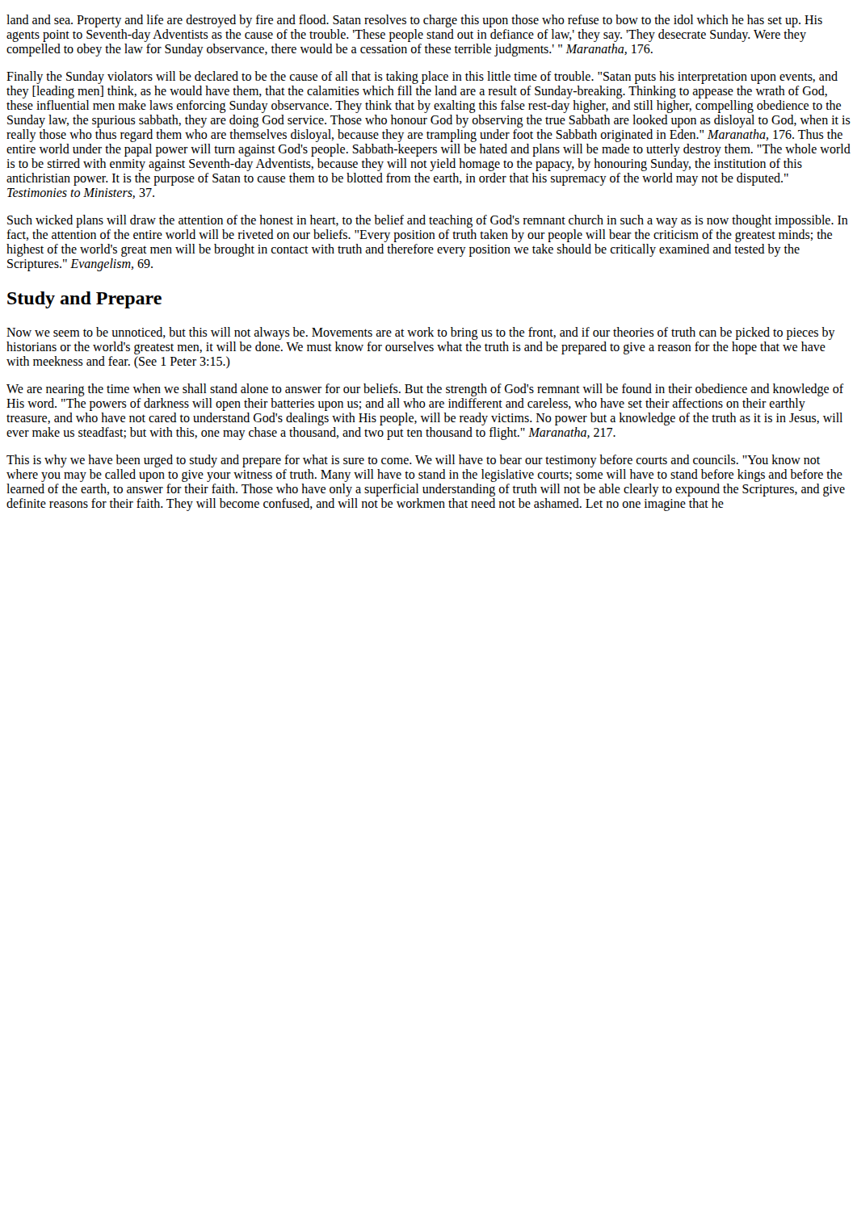land and sea. Property and life are destroyed by fire and flood. Satan resolves to charge this upon those who refuse to bow to the idol which he has set up. His agents point to Seventh-day Adventists as the cause of the trouble. 'These people stand out in defiance of law,' they say. 'They desecrate Sunday. Were they compelled to obey the law for Sunday observance, there would be a cessation of these terrible judgments.' " Maranatha, 176.
Finally the Sunday violators will be declared to be the cause of all that is taking place in this little time of trouble. "Satan puts his interpretation upon events, and they [leading men] think, as he would have them, that the calamities which fill the land are a result of Sunday-breaking. Thinking to appease the wrath of God, these influential men make laws enforcing Sunday observance. They think that by exalting this false rest-day higher, and still higher, compelling obedience to the Sunday law, the spurious sabbath, they are doing God service. Those who honour God by observing the true Sabbath are looked upon as disloyal to God, when it is really those who thus regard them who are themselves disloyal, because they are trampling under foot the Sabbath originated in Eden." Maranatha, 176. Thus the entire world under the papal power will turn against God's people. Sabbath-keepers will be hated and plans will be made to utterly destroy them. "The whole world is to be stirred with enmity against Seventh-day Adventists, because they will not yield homage to the papacy, by honouring Sunday, the institution of this antichristian power. It is the purpose of Satan to cause them to be blotted from the earth, in order that his supremacy of the world may not be disputed." Testimonies to Ministers, 37.
Such wicked plans will draw the attention of the honest in heart, to the belief and teaching of God's remnant church in such a way as is now thought impossible. In fact, the attention of the entire world will be riveted on our beliefs. "Every position of truth taken by our people will bear the criticism of the greatest minds; the highest of the world's great men will be brought in contact with truth and therefore every position we take should be critically examined and tested by the Scriptures." Evangelism, 69.
Study and Prepare
Now we seem to be unnoticed, but this will not always be. Movements are at work to bring us to the front, and if our theories of truth can be picked to pieces by historians or the world's greatest men, it will be done. We must know for ourselves what the truth is and be prepared to give a reason for the hope that we have with meekness and fear. (See 1 Peter 3:15.)
We are nearing the time when we shall stand alone to answer for our beliefs. But the strength of God's remnant will be found in their obedience and knowledge of His word. "The powers of darkness will open their batteries upon us; and all who are indifferent and careless, who have set their affections on their earthly treasure, and who have not cared to understand God's dealings with His people, will be ready victims. No power but a knowledge of the truth as it is in Jesus, will ever make us steadfast; but with this, one may chase a thousand, and two put ten thousand to flight." Maranatha, 217.
This is why we have been urged to study and prepare for what is sure to come. We will have to bear our testimony before courts and councils. "You know not where you may be called upon to give your witness of truth. Many will have to stand in the legislative courts; some will have to stand before kings and before the learned of the earth, to answer for their faith. Those who have only a superficial understanding of truth will not be able clearly to expound the Scriptures, and give definite reasons for their faith. They will become confused, and will not be workmen that need not be ashamed. Let no one imagine that he